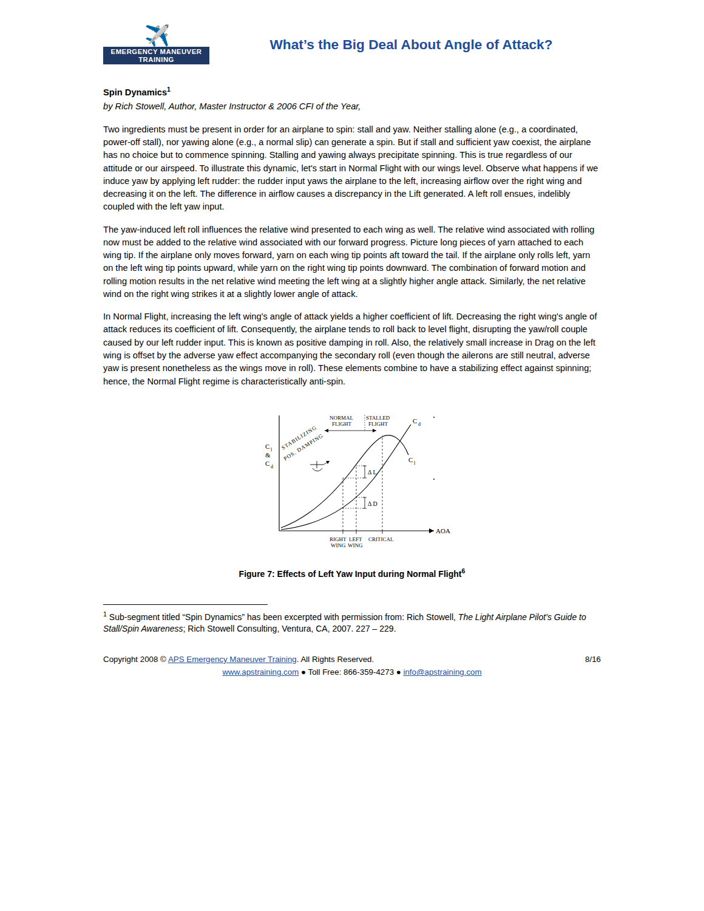✈️ EMERGENCY MANEUVER TRAINING
What’s the Big Deal About Angle of Attack?
Spin Dynamics1
by Rich Stowell, Author, Master Instructor & 2006 CFI of the Year,
Two ingredients must be present in order for an airplane to spin: stall and yaw. Neither stalling alone (e.g., a coordinated, power-off stall), nor yawing alone (e.g., a normal slip) can generate a spin. But if stall and sufficient yaw coexist, the airplane has no choice but to commence spinning. Stalling and yawing always precipitate spinning. This is true regardless of our attitude or our airspeed. To illustrate this dynamic, let's start in Normal Flight with our wings level. Observe what happens if we induce yaw by applying left rudder: the rudder input yaws the airplane to the left, increasing airflow over the right wing and decreasing it on the left. The difference in airflow causes a discrepancy in the Lift generated. A left roll ensues, indelibly coupled with the left yaw input.
The yaw-induced left roll influences the relative wind presented to each wing as well. The relative wind associated with rolling now must be added to the relative wind associated with our forward progress. Picture long pieces of yarn attached to each wing tip. If the airplane only moves forward, yarn on each wing tip points aft toward the tail. If the airplane only rolls left, yarn on the left wing tip points upward, while yarn on the right wing tip points downward. The combination of forward motion and rolling motion results in the net relative wind meeting the left wing at a slightly higher angle attack. Similarly, the net relative wind on the right wing strikes it at a slightly lower angle of attack.
In Normal Flight, increasing the left wing's angle of attack yields a higher coefficient of lift. Decreasing the right wing's angle of attack reduces its coefficient of lift. Consequently, the airplane tends to roll back to level flight, disrupting the yaw/roll couple caused by our left rudder input. This is known as positive damping in roll. Also, the relatively small increase in Drag on the left wing is offset by the adverse yaw effect accompanying the secondary roll (even though the ailerons are still neutral, adverse yaw is present nonetheless as the wings move in roll). These elements combine to have a stabilizing effect against spinning; hence, the Normal Flight regime is characteristically anti-spin.
C l & C d AOA C d C l Δ L Δ D NORMAL FLIGHT STALLED FLIGHT STABILIZING POS. DAMPING RIGHT WING LEFT WING CRITICAL
Figure 7: Effects of Left Yaw Input during Normal Flight6
1 Sub-segment titled “Spin Dynamics” has been excerpted with permission from: Rich Stowell, The Light Airplane Pilot’s Guide to Stall/Spin Awareness; Rich Stowell Consulting, Ventura, CA, 2007. 227 – 229.
Copyright 2008 © APS Emergency Maneuver Training. All Rights Reserved. 8/16
www.apstraining.com ● Toll Free: 866-359-4273 ● info@apstraining.com